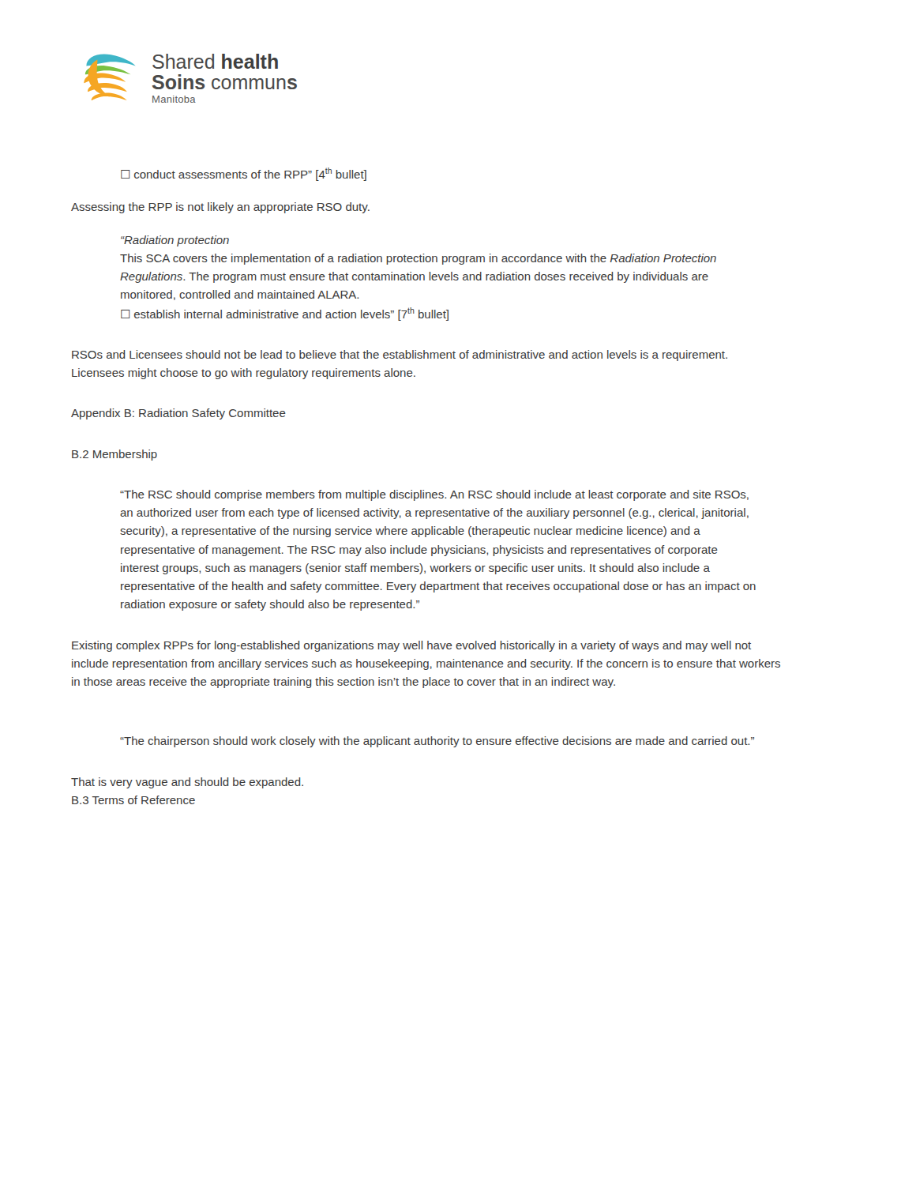Shared health
Soins communs
Manitoba
☐ conduct assessments of the RPP” [4th bullet]
Assessing the RPP is not likely an appropriate RSO duty.
“Radiation protection
This SCA covers the implementation of a radiation protection program in accordance with the Radiation Protection Regulations. The program must ensure that contamination levels and radiation doses received by individuals are monitored, controlled and maintained ALARA.
☐ establish internal administrative and action levels” [7th bullet]
RSOs and Licensees should not be lead to believe that the establishment of administrative and action levels is a requirement. Licensees might choose to go with regulatory requirements alone.
Appendix B: Radiation Safety Committee
B.2 Membership
“The RSC should comprise members from multiple disciplines. An RSC should include at least corporate and site RSOs, an authorized user from each type of licensed activity, a representative of the auxiliary personnel (e.g., clerical, janitorial, security), a representative of the nursing service where applicable (therapeutic nuclear medicine licence) and a representative of management. The RSC may also include physicians, physicists and representatives of corporate interest groups, such as managers (senior staff members), workers or specific user units. It should also include a representative of the health and safety committee. Every department that receives occupational dose or has an impact on radiation exposure or safety should also be represented.”
Existing complex RPPs for long-established organizations may well have evolved historically in a variety of ways and may well not include representation from ancillary services such as housekeeping, maintenance and security. If the concern is to ensure that workers in those areas receive the appropriate training this section isn’t the place to cover that in an indirect way.
“The chairperson should work closely with the applicant authority to ensure effective decisions are made and carried out.”
That is very vague and should be expanded.
B.3 Terms of Reference